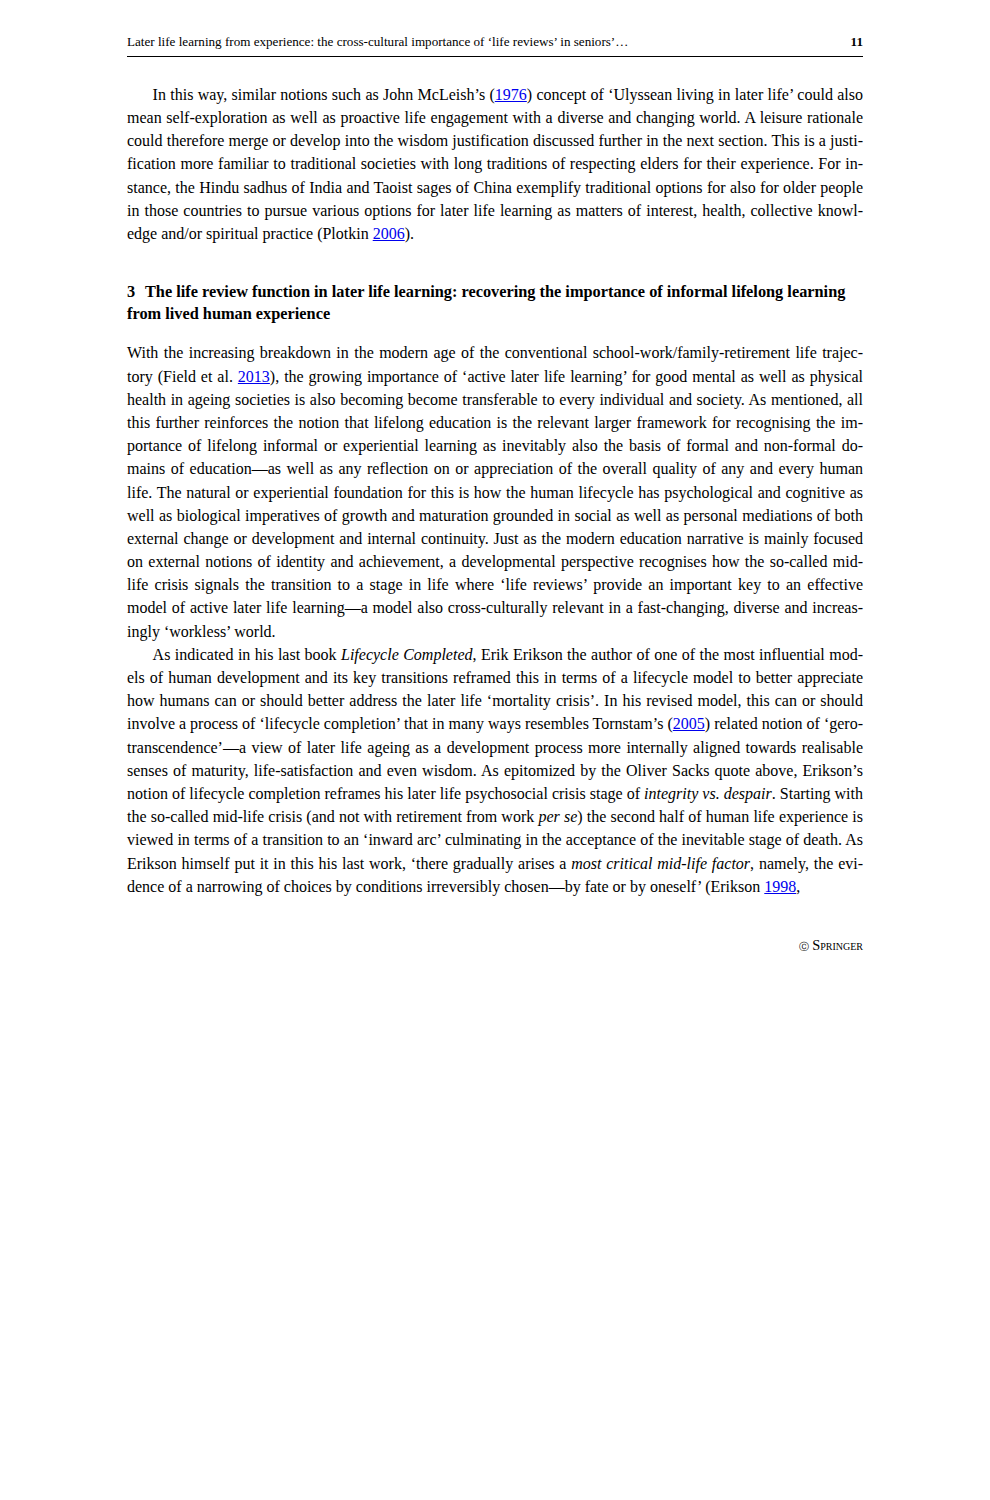Later life learning from experience: the cross-cultural importance of ‘life reviews’ in seniors’… 11
In this way, similar notions such as John McLeish’s (1976) concept of ‘Ulyssean living in later life’ could also mean self-exploration as well as proactive life engagement with a diverse and changing world. A leisure rationale could therefore merge or develop into the wisdom justification discussed further in the next section. This is a justification more familiar to traditional societies with long traditions of respecting elders for their experience. For instance, the Hindu sadhus of India and Taoist sages of China exemplify traditional options for also for older people in those countries to pursue various options for later life learning as matters of interest, health, collective knowledge and/or spiritual practice (Plotkin 2006).
3 The life review function in later life learning: recovering the importance of informal lifelong learning from lived human experience
With the increasing breakdown in the modern age of the conventional school-work/family-retirement life trajectory (Field et al. 2013), the growing importance of ‘active later life learning’ for good mental as well as physical health in ageing societies is also becoming become transferable to every individual and society. As mentioned, all this further reinforces the notion that lifelong education is the relevant larger framework for recognising the importance of lifelong informal or experiential learning as inevitably also the basis of formal and non-formal domains of education—as well as any reflection on or appreciation of the overall quality of any and every human life. The natural or experiential foundation for this is how the human lifecycle has psychological and cognitive as well as biological imperatives of growth and maturation grounded in social as well as personal mediations of both external change or development and internal continuity. Just as the modern education narrative is mainly focused on external notions of identity and achievement, a developmental perspective recognises how the so-called mid-life crisis signals the transition to a stage in life where ‘life reviews’ provide an important key to an effective model of active later life learning—a model also cross-culturally relevant in a fast-changing, diverse and increasingly ‘workless’ world.
As indicated in his last book Lifecycle Completed, Erik Erikson the author of one of the most influential models of human development and its key transitions reframed this in terms of a lifecycle model to better appreciate how humans can or should better address the later life ‘mortality crisis’. In his revised model, this can or should involve a process of ‘lifecycle completion’ that in many ways resembles Tornstam’s (2005) related notion of ‘gerotranscendence’—a view of later life ageing as a development process more internally aligned towards realisable senses of maturity, life-satisfaction and even wisdom. As epitomized by the Oliver Sacks quote above, Erikson’s notion of lifecycle completion reframes his later life psychosocial crisis stage of integrity vs. despair. Starting with the so-called mid-life crisis (and not with retirement from work per se) the second half of human life experience is viewed in terms of a transition to an ‘inward arc’ culminating in the acceptance of the inevitable stage of death. As Erikson himself put it in this his last work, ‘there gradually arises a most critical mid-life factor, namely, the evidence of a narrowing of choices by conditions irreversibly chosen—by fate or by oneself’ (Erikson 1998,
ⓒ Springer